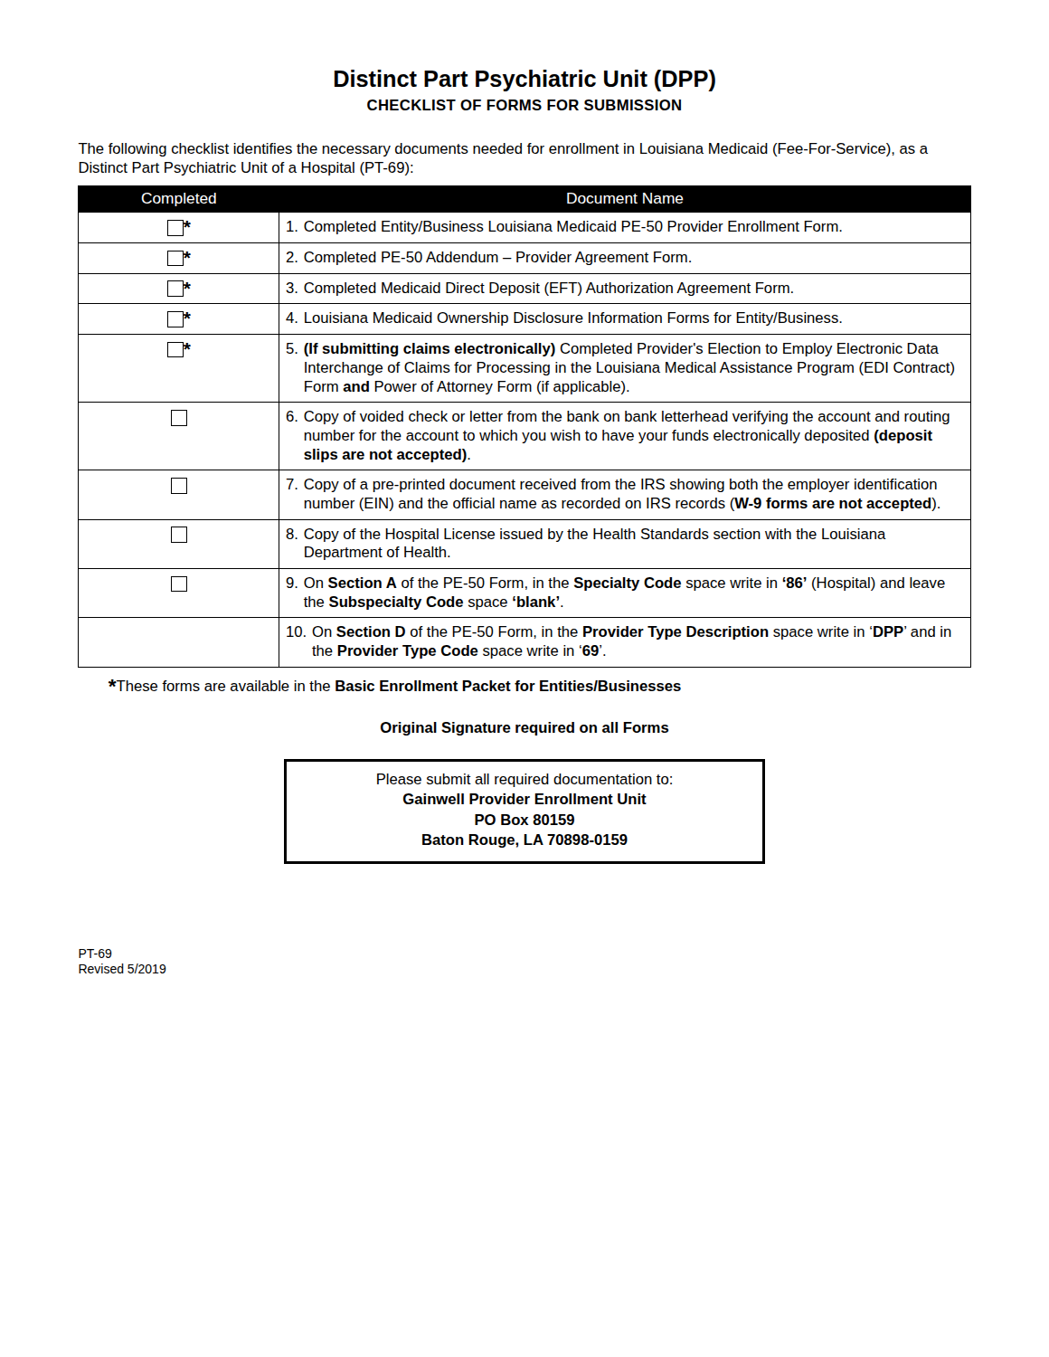Distinct Part Psychiatric Unit (DPP)
CHECKLIST OF FORMS FOR SUBMISSION
The following checklist identifies the necessary documents needed for enrollment in Louisiana Medicaid (Fee-For-Service), as a Distinct Part Psychiatric Unit of a Hospital (PT-69):
| Completed | Document Name |
| --- | --- |
| * | 1. Completed Entity/Business Louisiana Medicaid PE-50 Provider Enrollment Form. |
| * | 2. Completed PE-50 Addendum – Provider Agreement Form. |
| * | 3. Completed Medicaid Direct Deposit (EFT) Authorization Agreement Form. |
| * | 4. Louisiana Medicaid Ownership Disclosure Information Forms for Entity/Business. |
| * | 5. (If submitting claims electronically) Completed Provider's Election to Employ Electronic Data Interchange of Claims for Processing in the Louisiana Medical Assistance Program (EDI Contract) Form and Power of Attorney Form (if applicable). |
| | 6. Copy of voided check or letter from the bank on bank letterhead verifying the account and routing number for the account to which you wish to have your funds electronically deposited (deposit slips are not accepted) . |
| | 7. Copy of a pre-printed document received from the IRS showing both the employer identification number (EIN) and the official name as recorded on IRS records ( W-9 forms are not accepted ). |
| | 8. Copy of the Hospital License issued by the Health Standards section with the Louisiana Department of Health. |
| | 9. On Section A of the PE-50 Form, in the Specialty Code space write in ‘86’ (Hospital) and leave the Subspecialty Code space ‘blank’ . |
| | 10. On Section D of the PE-50 Form, in the Provider Type Description space write in ‘ DPP ’ and in the Provider Type Code space write in ‘ 69 ’. |
*These forms are available in the Basic Enrollment Packet for Entities/Businesses
Original Signature required on all Forms
Please submit all required documentation to:
Gainwell Provider Enrollment Unit
PO Box 80159
Baton Rouge, LA 70898-0159
PT-69
Revised 5/2019